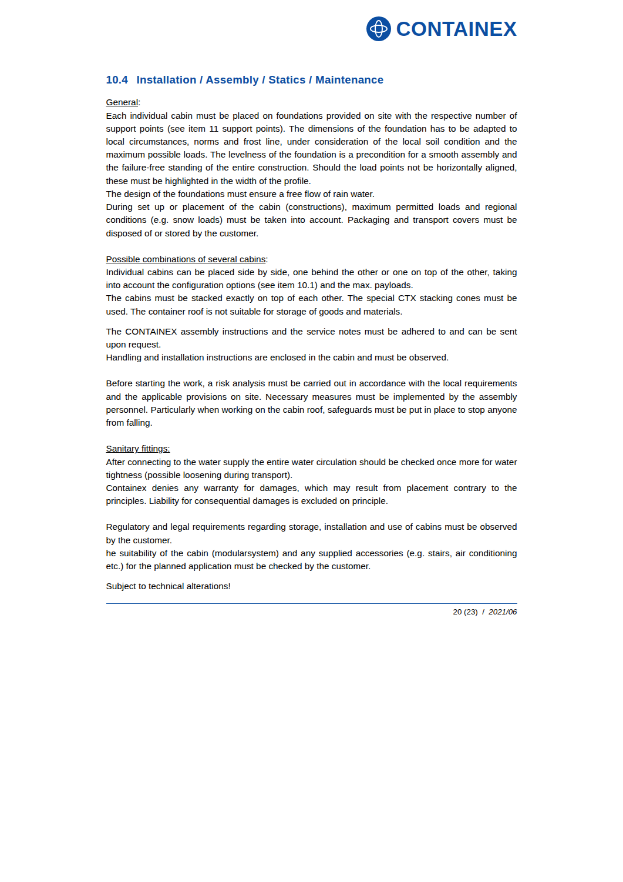CONTAINEX
10.4 Installation / Assembly / Statics / Maintenance
General:
Each individual cabin must be placed on foundations provided on site with the respective number of support points (see item 11 support points). The dimensions of the foundation has to be adapted to local circumstances, norms and frost line, under consideration of the local soil condition and the maximum possible loads. The levelness of the foundation is a precondition for a smooth assembly and the failure-free standing of the entire construction. Should the load points not be horizontally aligned, these must be highlighted in the width of the profile.
The design of the foundations must ensure a free flow of rain water.
During set up or placement of the cabin (constructions), maximum permitted loads and regional conditions (e.g. snow loads) must be taken into account. Packaging and transport covers must be disposed of or stored by the customer.
Possible combinations of several cabins:
Individual cabins can be placed side by side, one behind the other or one on top of the other, taking into account the configuration options (see item 10.1) and the max. payloads.
The cabins must be stacked exactly on top of each other. The special CTX stacking cones must be used. The container roof is not suitable for storage of goods and materials.
The CONTAINEX assembly instructions and the service notes must be adhered to and can be sent upon request.
Handling and installation instructions are enclosed in the cabin and must be observed.
Before starting the work, a risk analysis must be carried out in accordance with the local requirements and the applicable provisions on site. Necessary measures must be implemented by the assembly personnel. Particularly when working on the cabin roof, safeguards must be put in place to stop anyone from falling.
Sanitary fittings:
After connecting to the water supply the entire water circulation should be checked once more for water tightness (possible loosening during transport).
Containex denies any warranty for damages, which may result from placement contrary to the principles. Liability for consequential damages is excluded on principle.
Regulatory and legal requirements regarding storage, installation and use of cabins must be observed by the customer.
he suitability of the cabin (modularsystem) and any supplied accessories (e.g. stairs, air conditioning etc.) for the planned application must be checked by the customer.
Subject to technical alterations!
20 (23) / 2021/06